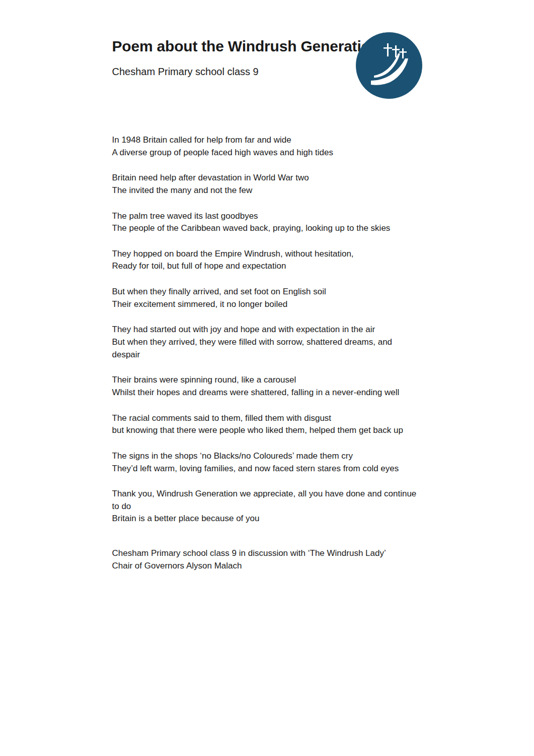Poem about the Windrush Generation
Chesham Primary school class 9
In 1948 Britain called for help from far and wide A diverse group of people faced high waves and high tides
Britain need help after devastation in World War two The invited the many and not the few
The palm tree waved its last goodbyes The people of the Caribbean waved back, praying, looking up to the skies
They hopped on board the Empire Windrush, without hesitation, Ready for toil, but full of hope and expectation
But when they finally arrived, and set foot on English soil Their excitement simmered, it no longer boiled
They had started out with joy and hope and with expectation in the air But when they arrived, they were filled with sorrow, shattered dreams, and despair
Their brains were spinning round, like a carousel Whilst their hopes and dreams were shattered, falling in a never-ending well
The racial comments said to them, filled them with disgust but knowing that there were people who liked them, helped them get back up
The signs in the shops ‘no Blacks/no Coloureds’ made them cry They’d left warm, loving families, and now faced stern stares from cold eyes
Thank you, Windrush Generation we appreciate, all you have done and continue to do Britain is a better place because of you
Chesham Primary school class 9 in discussion with ‘The Windrush Lady’ Chair of Governors Alyson Malach